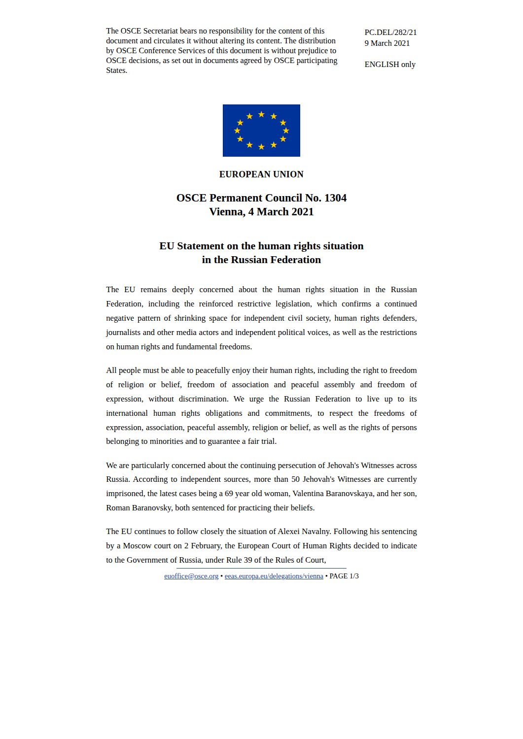The OSCE Secretariat bears no responsibility for the content of this document and circulates it without altering its content. The distribution by OSCE Conference Services of this document is without prejudice to OSCE decisions, as set out in documents agreed by OSCE participating States.
PC.DEL/282/21
9 March 2021
ENGLISH only
★ ★ ★ ★ ★ ★ ★ ★ ★ ★ ★ ★
EUROPEAN UNION
OSCE Permanent Council No. 1304
Vienna, 4 March 2021
EU Statement on the human rights situation
in the Russian Federation
The EU remains deeply concerned about the human rights situation in the Russian Federation, including the reinforced restrictive legislation, which confirms a continued negative pattern of shrinking space for independent civil society, human rights defenders, journalists and other media actors and independent political voices, as well as the restrictions on human rights and fundamental freedoms.
All people must be able to peacefully enjoy their human rights, including the right to freedom of religion or belief, freedom of association and peaceful assembly and freedom of expression, without discrimination. We urge the Russian Federation to live up to its international human rights obligations and commitments, to respect the freedoms of expression, association, peaceful assembly, religion or belief, as well as the rights of persons belonging to minorities and to guarantee a fair trial.
We are particularly concerned about the continuing persecution of Jehovah's Witnesses across Russia. According to independent sources, more than 50 Jehovah's Witnesses are currently imprisoned, the latest cases being a 69 year old woman, Valentina Baranovskaya, and her son, Roman Baranovsky, both sentenced for practicing their beliefs.
The EU continues to follow closely the situation of Alexei Navalny. Following his sentencing by a Moscow court on 2 February, the European Court of Human Rights decided to indicate to the Government of Russia, under Rule 39 of the Rules of Court,
euoffice@osce.org • eeas.europa.eu/delegations/vienna • PAGE 1/3